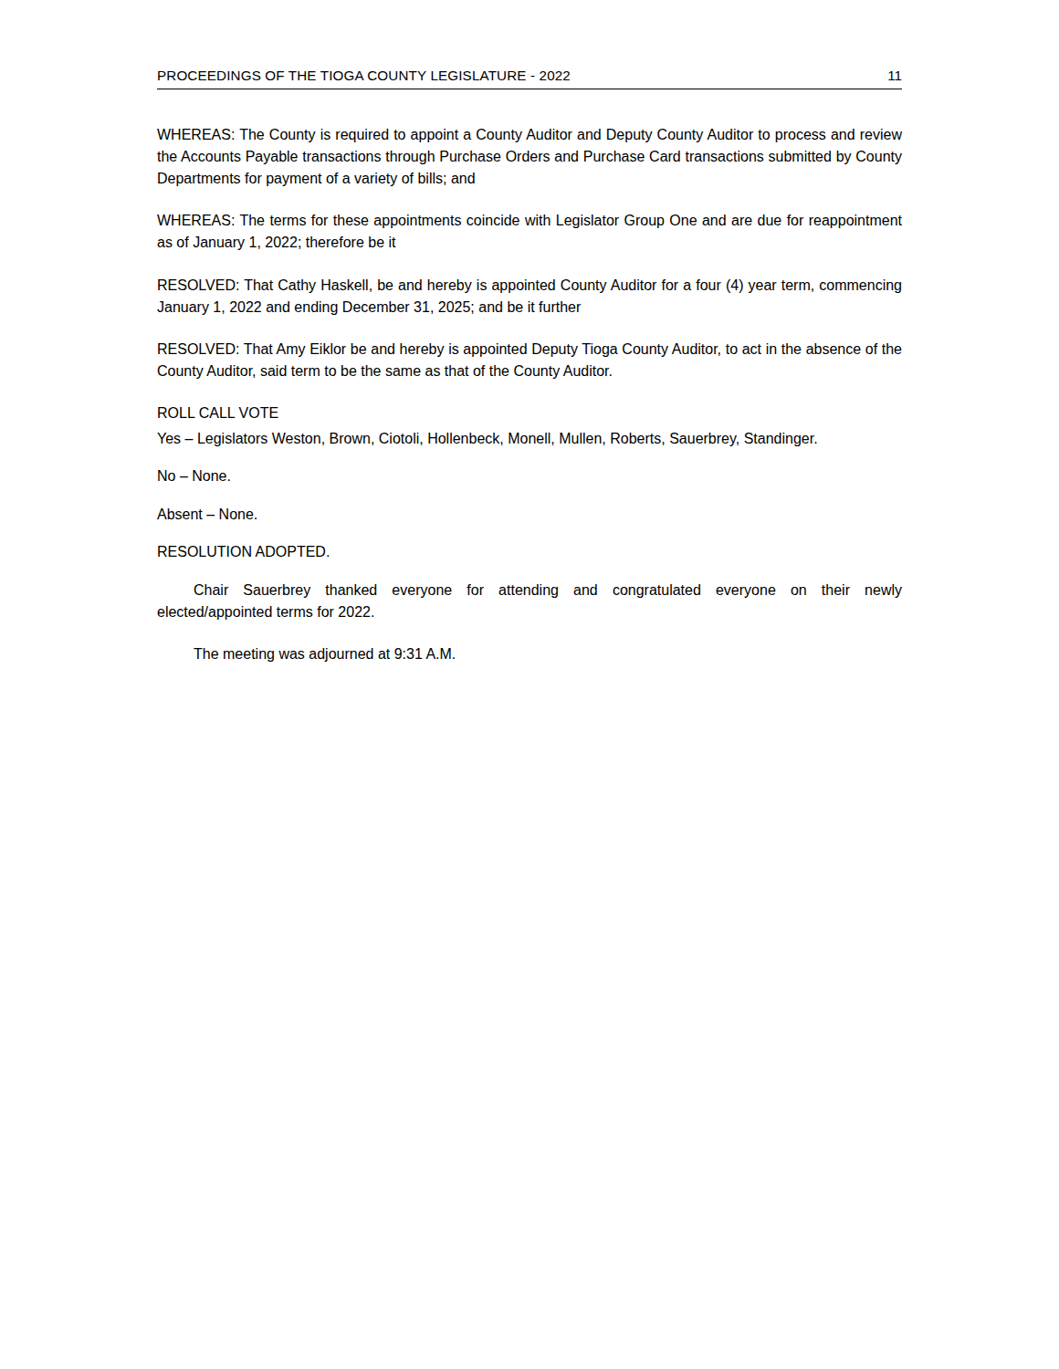PROCEEDINGS OF THE TIOGA COUNTY LEGISLATURE - 2022 11
WHEREAS: The County is required to appoint a County Auditor and Deputy County Auditor to process and review the Accounts Payable transactions through Purchase Orders and Purchase Card transactions submitted by County Departments for payment of a variety of bills; and
WHEREAS: The terms for these appointments coincide with Legislator Group One and are due for reappointment as of January 1, 2022; therefore be it
RESOLVED: That Cathy Haskell, be and hereby is appointed County Auditor for a four (4) year term, commencing January 1, 2022 and ending December 31, 2025; and be it further
RESOLVED: That Amy Eiklor be and hereby is appointed Deputy Tioga County Auditor, to act in the absence of the County Auditor, said term to be the same as that of the County Auditor.
ROLL CALL VOTE
Yes – Legislators Weston, Brown, Ciotoli, Hollenbeck, Monell, Mullen, Roberts, Sauerbrey, Standinger.
No – None.
Absent – None.
RESOLUTION ADOPTED.
Chair Sauerbrey thanked everyone for attending and congratulated everyone on their newly elected/appointed terms for 2022.
The meeting was adjourned at 9:31 A.M.